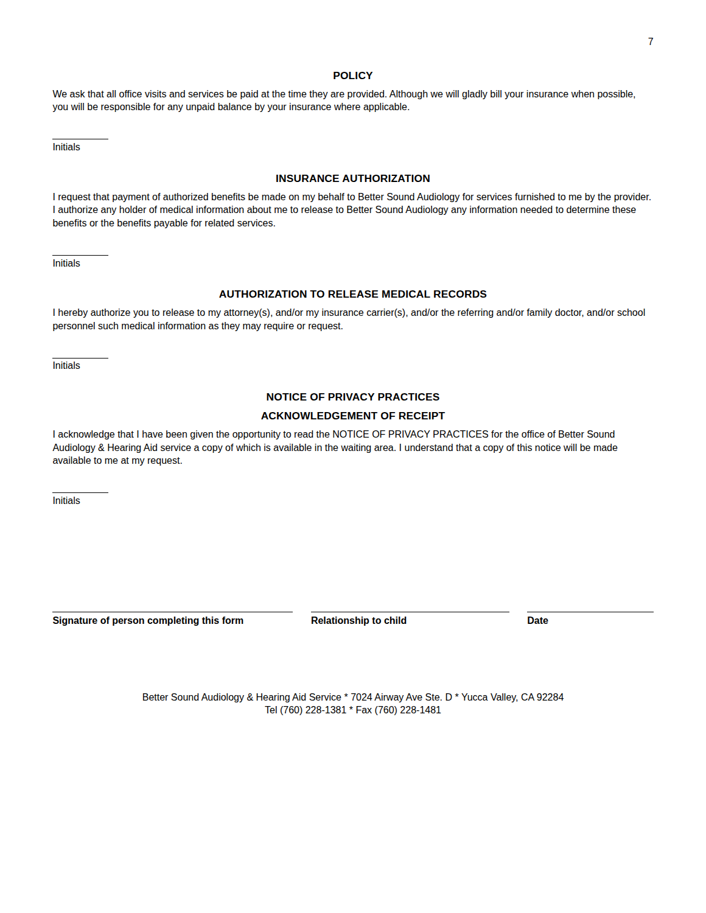7
POLICY
We ask that all office visits and services be paid at the time they are provided. Although we will gladly bill your insurance when possible, you will be responsible for any unpaid balance by your insurance where applicable.
Initials
INSURANCE AUTHORIZATION
I request that payment of authorized benefits be made on my behalf to Better Sound Audiology for services furnished to me by the provider. I authorize any holder of medical information about me to release to Better Sound Audiology any information needed to determine these benefits or the benefits payable for related services.
Initials
AUTHORIZATION TO RELEASE MEDICAL RECORDS
I hereby authorize you to release to my attorney(s), and/or my insurance carrier(s), and/or the referring and/or family doctor, and/or school personnel such medical information as they may require or request.
Initials
NOTICE OF PRIVACY PRACTICES
ACKNOWLEDGEMENT OF RECEIPT
I acknowledge that I have been given the opportunity to read the NOTICE OF PRIVACY PRACTICES for the office of Better Sound Audiology & Hearing Aid service a copy of which is available in the waiting area. I understand that a copy of this notice will be made available to me at my request.
Initials
| Signature of person completing this form | | Relationship to child | | Date |
Better Sound Audiology & Hearing Aid Service * 7024 Airway Ave Ste. D * Yucca Valley, CA 92284
Tel (760) 228-1381 * Fax (760) 228-1481